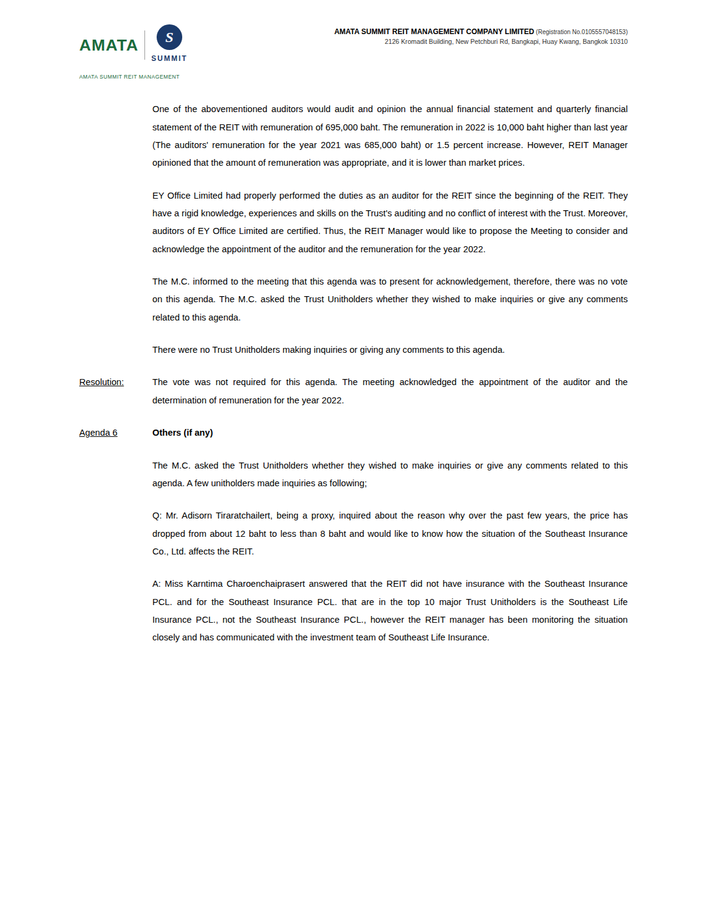AMATA
S
SUMMIT
AMATA SUMMIT REIT MANAGEMENT COMPANY LIMITED (Registration No.0105557048153)
2126 Kromadit Building, New Petchburi Rd, Bangkapi, Huay Kwang, Bangkok 10310
AMATA SUMMIT REIT MANAGEMENT
One of the abovementioned auditors would audit and opinion the annual financial statement and quarterly financial statement of the REIT with remuneration of 695,000 baht. The remuneration in 2022 is 10,000 baht higher than last year (The auditors' remuneration for the year 2021 was 685,000 baht) or 1.5 percent increase. However, REIT Manager opinioned that the amount of remuneration was appropriate, and it is lower than market prices.
EY Office Limited had properly performed the duties as an auditor for the REIT since the beginning of the REIT. They have a rigid knowledge, experiences and skills on the Trust's auditing and no conflict of interest with the Trust. Moreover, auditors of EY Office Limited are certified. Thus, the REIT Manager would like to propose the Meeting to consider and acknowledge the appointment of the auditor and the remuneration for the year 2022.
The M.C. informed to the meeting that this agenda was to present for acknowledgement, therefore, there was no vote on this agenda. The M.C. asked the Trust Unitholders whether they wished to make inquiries or give any comments related to this agenda.
There were no Trust Unitholders making inquiries or giving any comments to this agenda.
Resolution:
The vote was not required for this agenda. The meeting acknowledged the appointment of the auditor and the determination of remuneration for the year 2022.
Agenda 6
Others (if any)
The M.C. asked the Trust Unitholders whether they wished to make inquiries or give any comments related to this agenda. A few unitholders made inquiries as following;
Q: Mr. Adisorn Tiraratchailert, being a proxy, inquired about the reason why over the past few years, the price has dropped from about 12 baht to less than 8 baht and would like to know how the situation of the Southeast Insurance Co., Ltd. affects the REIT.
A: Miss Karntima Charoenchaiprasert answered that the REIT did not have insurance with the Southeast Insurance PCL. and for the Southeast Insurance PCL. that are in the top 10 major Trust Unitholders is the Southeast Life Insurance PCL., not the Southeast Insurance PCL., however the REIT manager has been monitoring the situation closely and has communicated with the investment team of Southeast Life Insurance.